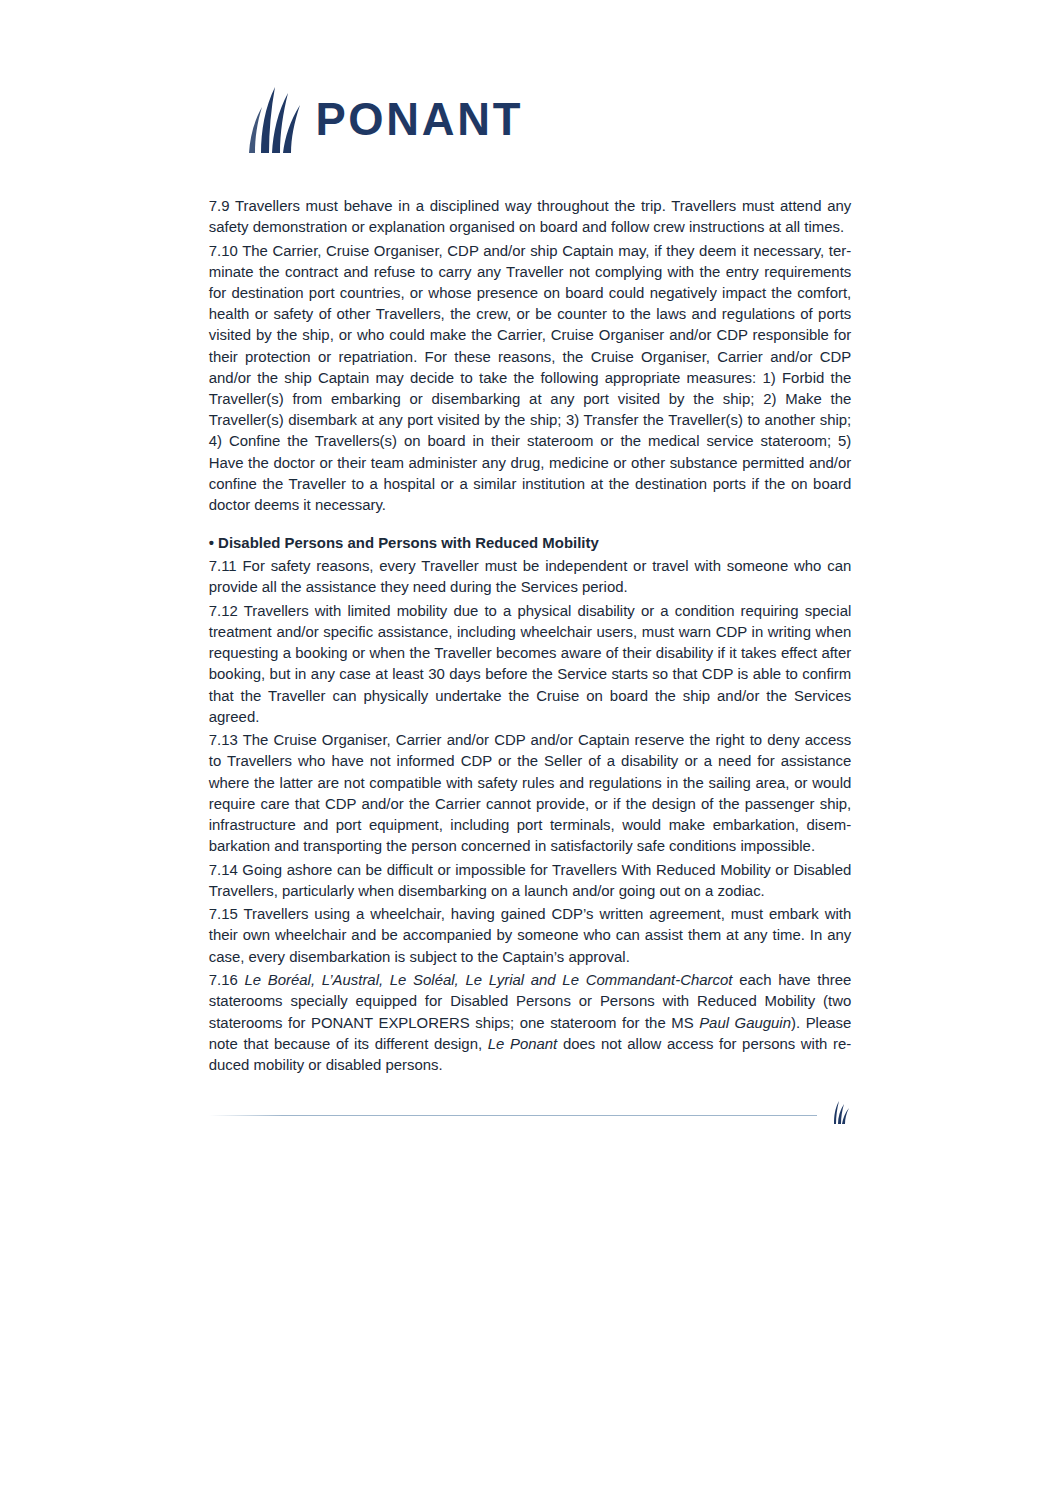PONANT
7.9 Travellers must behave in a disciplined way throughout the trip. Travellers must attend any safety demonstration or explanation organised on board and follow crew instructions at all times.
7.10 The Carrier, Cruise Organiser, CDP and/or ship Captain may, if they deem it necessary, terminate the contract and refuse to carry any Traveller not complying with the entry requirements for destination port countries, or whose presence on board could negatively impact the comfort, health or safety of other Travellers, the crew, or be counter to the laws and regulations of ports visited by the ship, or who could make the Carrier, Cruise Organiser and/or CDP responsible for their protection or repatriation. For these reasons, the Cruise Organiser, Carrier and/or CDP and/or the ship Captain may decide to take the following appropriate measures: 1) Forbid the Traveller(s) from embarking or disembarking at any port visited by the ship; 2) Make the Traveller(s) disembark at any port visited by the ship; 3) Transfer the Traveller(s) to another ship; 4) Confine the Travellers(s) on board in their stateroom or the medical service stateroom; 5) Have the doctor or their team administer any drug, medicine or other substance permitted and/or confine the Traveller to a hospital or a similar institution at the destination ports if the on board doctor deems it necessary.
Disabled Persons and Persons with Reduced Mobility
7.11 For safety reasons, every Traveller must be independent or travel with someone who can provide all the assistance they need during the Services period.
7.12 Travellers with limited mobility due to a physical disability or a condition requiring special treatment and/or specific assistance, including wheelchair users, must warn CDP in writing when requesting a booking or when the Traveller becomes aware of their disability if it takes effect after booking, but in any case at least 30 days before the Service starts so that CDP is able to confirm that the Traveller can physically undertake the Cruise on board the ship and/or the Services agreed.
7.13 The Cruise Organiser, Carrier and/or CDP and/or Captain reserve the right to deny access to Travellers who have not informed CDP or the Seller of a disability or a need for assistance where the latter are not compatible with safety rules and regulations in the sailing area, or would require care that CDP and/or the Carrier cannot provide, or if the design of the passenger ship, infrastructure and port equipment, including port terminals, would make embarkation, disembarkation and transporting the person concerned in satisfactorily safe conditions impossible.
7.14 Going ashore can be difficult or impossible for Travellers With Reduced Mobility or Disabled Travellers, particularly when disembarking on a launch and/or going out on a zodiac.
7.15 Travellers using a wheelchair, having gained CDP’s written agreement, must embark with their own wheelchair and be accompanied by someone who can assist them at any time. In any case, every disembarkation is subject to the Captain’s approval.
7.16 Le Boréal, L’Austral, Le Soléal, Le Lyrial and Le Commandant-Charcot each have three staterooms specially equipped for Disabled Persons or Persons with Reduced Mobility (two staterooms for PONANT EXPLORERS ships; one stateroom for the MS Paul Gauguin). Please note that because of its different design, Le Ponant does not allow access for persons with reduced mobility or disabled persons.